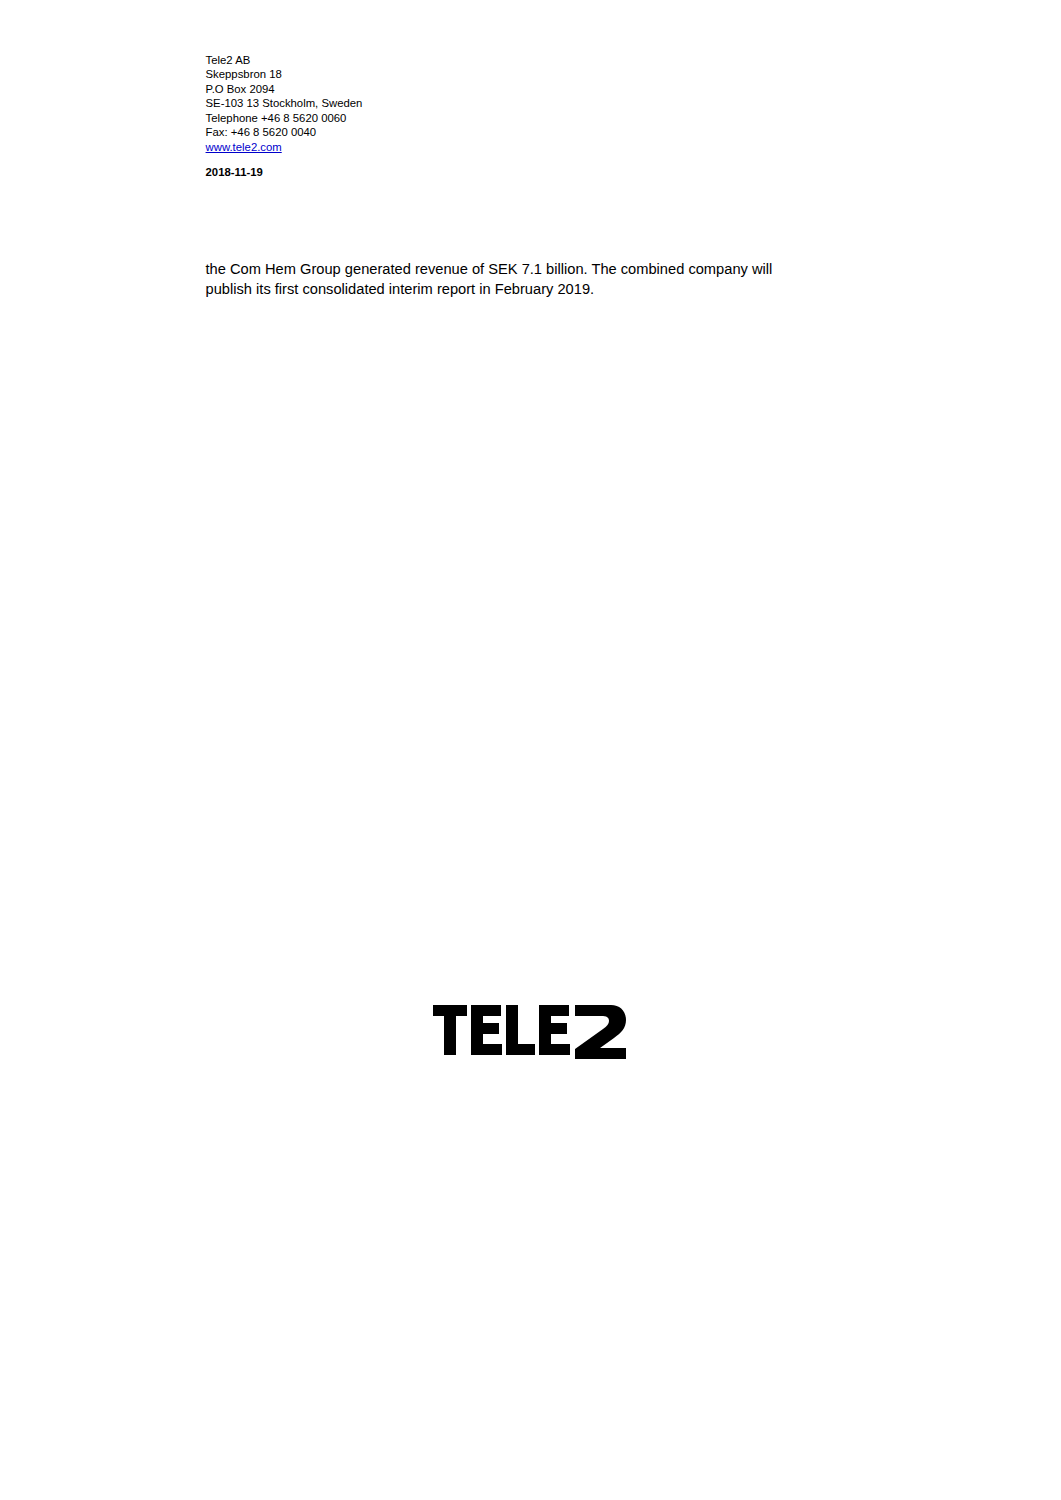Tele2 AB
Skeppsbron 18
P.O Box 2094
SE-103 13 Stockholm, Sweden
Telephone +46 8 5620 0060
Fax: +46 8 5620 0040
www.tele2.com
2018-11-19
the Com Hem Group generated revenue of SEK 7.1 billion. The combined company will publish its first consolidated interim report in February 2019.
TELE2